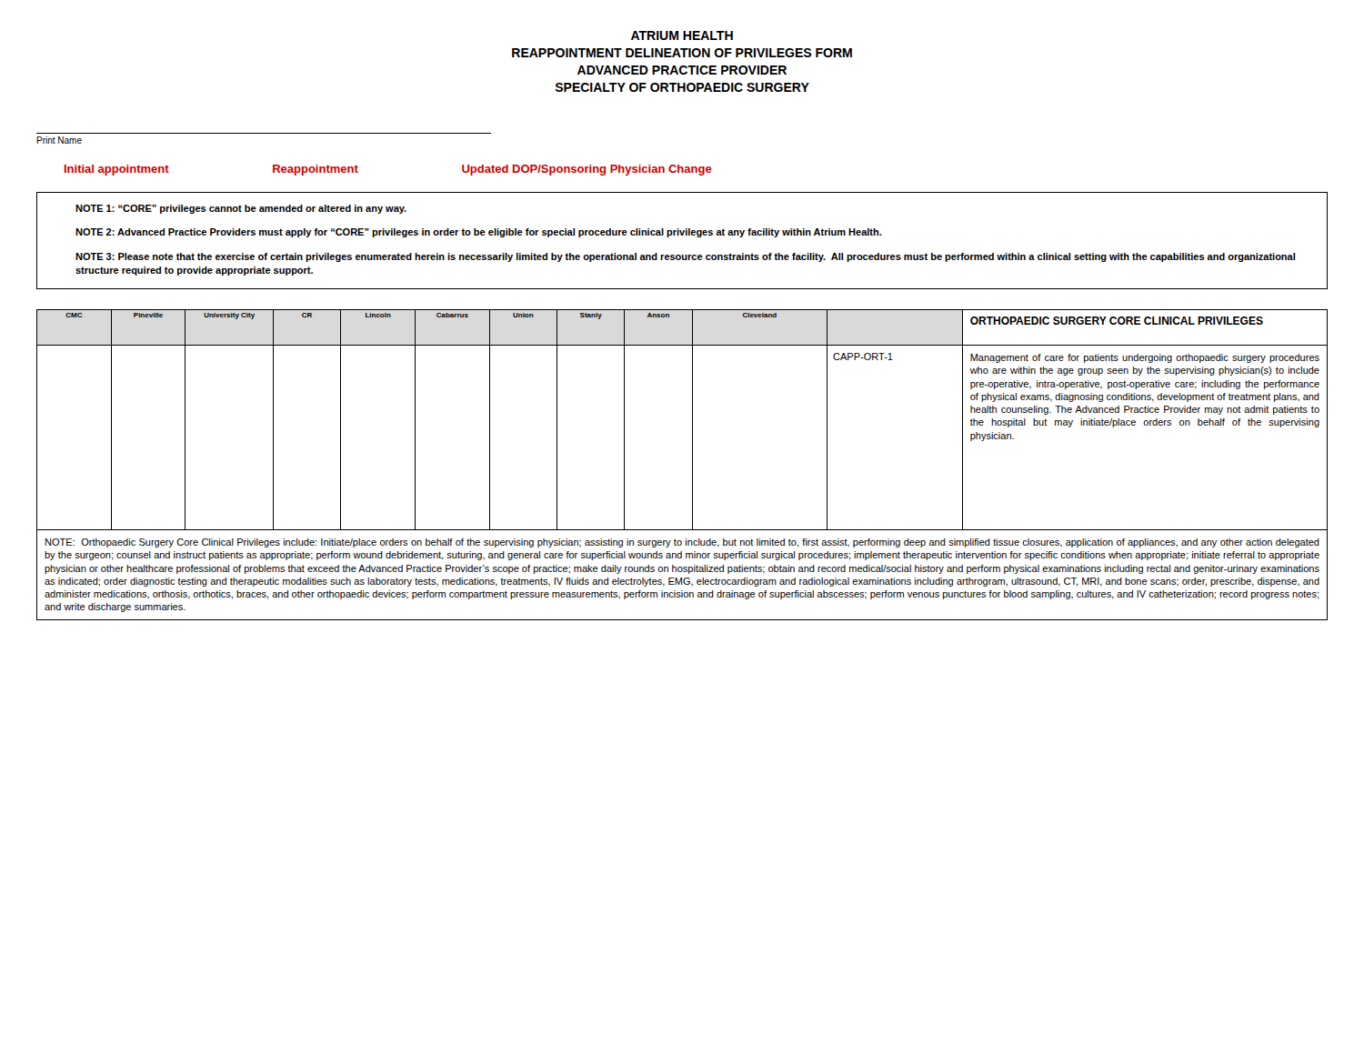ATRIUM HEALTH
REAPPOINTMENT DELINEATION OF PRIVILEGES FORM
ADVANCED PRACTICE PROVIDER
SPECIALTY OF ORTHOPAEDIC SURGERY
Print Name
Initial appointment Reappointment Updated DOP/Sponsoring Physician Change
NOTE 1: “CORE” privileges cannot be amended or altered in any way.
NOTE 2: Advanced Practice Providers must apply for “CORE” privileges in order to be eligible for special procedure clinical privileges at any facility within Atrium Health.
NOTE 3: Please note that the exercise of certain privileges enumerated herein is necessarily limited by the operational and resource constraints of the facility. All procedures must be performed within a clinical setting with the capabilities and organizational structure required to provide appropriate support.
| CMC | Pineville | University City | CR | Lincoln | Cabarrus | Union | Stanly | Anson | Cleveland | | ORTHOPAEDIC SURGERY CORE CLINICAL PRIVILEGES |
| --- | --- | --- | --- | --- | --- | --- | --- | --- | --- | --- | --- |
| | | | | | | | | | | CAPP-ORT-1 | Management of care for patients undergoing orthopaedic surgery procedures who are within the age group seen by the supervising physician(s) to include pre-operative, intra-operative, post-operative care; including the performance of physical exams, diagnosing conditions, development of treatment plans, and health counseling. The Advanced Practice Provider may not admit patients to the hospital but may initiate/place orders on behalf of the supervising physician. |
| NOTE: Orthopaedic Surgery Core Clinical Privileges include: Initiate/place orders on behalf of the supervising physician; assisting in surgery to include, but not limited to, first assist, performing deep and simplified tissue closures, application of appliances, and any other action delegated by the surgeon; counsel and instruct patients as appropriate; perform wound debridement, suturing, and general care for superficial wounds and minor superficial surgical procedures; implement therapeutic intervention for specific conditions when appropriate; initiate referral to appropriate physician or other healthcare professional of problems that exceed the Advanced Practice Provider’s scope of practice; make daily rounds on hospitalized patients; obtain and record medical/social history and perform physical examinations including rectal and genitor-urinary examinations as indicated; order diagnostic testing and therapeutic modalities such as laboratory tests, medications, treatments, IV fluids and electrolytes, EMG, electrocardiogram and radiological examinations including arthrogram, ultrasound, CT, MRI, and bone scans; order, prescribe, dispense, and administer medications, orthosis, orthotics, braces, and other orthopaedic devices; perform compartment pressure measurements, perform incision and drainage of superficial abscesses; perform venous punctures for blood sampling, cultures, and IV catheterization; record progress notes; and write discharge summaries. |